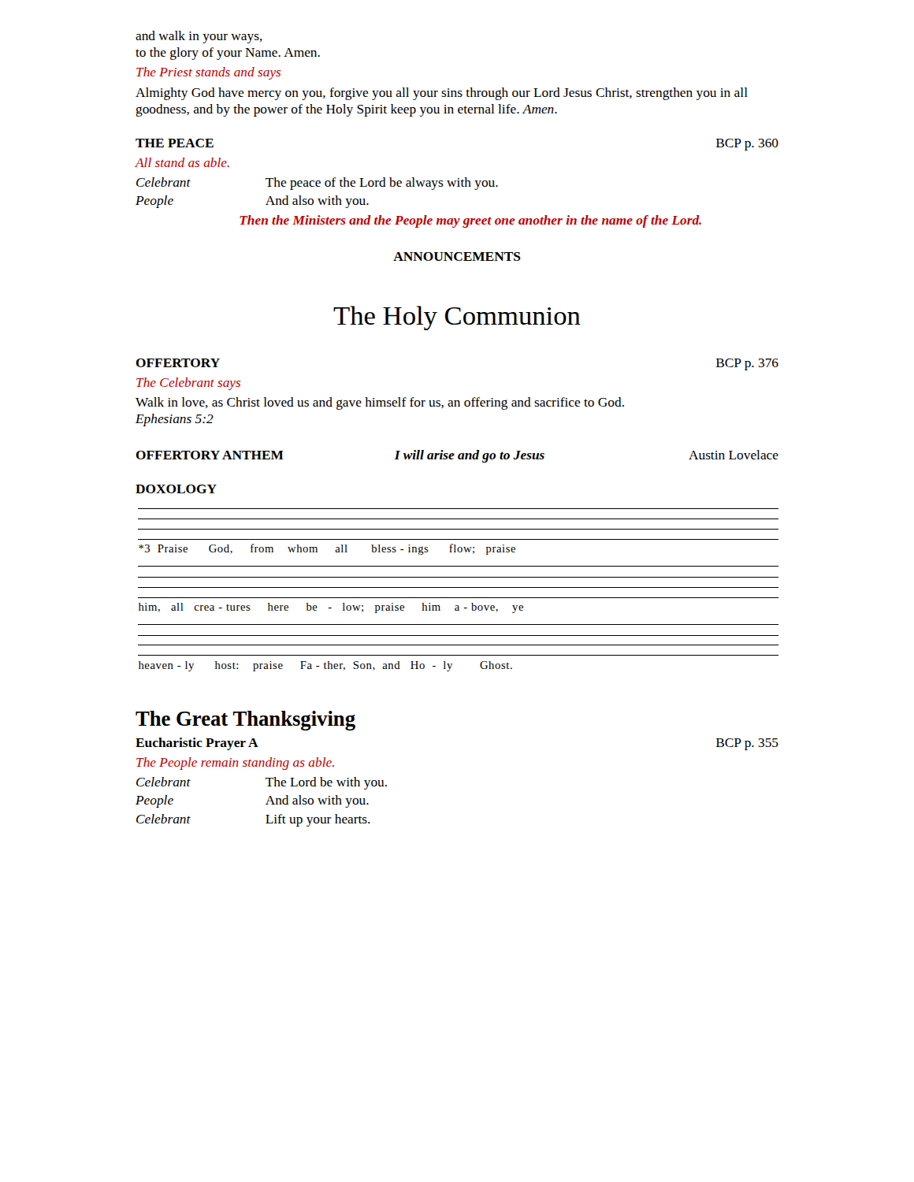and walk in your ways,
to the glory of your Name. Amen.
The Priest stands and says
Almighty God have mercy on you, forgive you all your sins through our Lord Jesus Christ, strengthen you in all goodness, and by the power of the Holy Spirit keep you in eternal life. Amen.
The Peace BCP p. 360
All stand as able.
Celebrant The peace of the Lord be always with you.
People And also with you.
Then the Ministers and the People may greet one another in the name of the Lord.
Announcements
The Holy Communion
Offertory BCP p. 376
The Celebrant says
Walk in love, as Christ loved us and gave himself for us, an offering and sacrifice to God.
Ephesians 5:2
Offertory Anthem I will arise and go to Jesus Austin Lovelace
Doxology
*3 Praise God, from whom all bless - ings flow; praise
him, all crea - tures here be - low; praise him a - bove, ye
heaven - ly host: praise Fa - ther, Son, and Ho - ly Ghost.
The Great Thanksgiving
Eucharistic Prayer A BCP p. 355
The People remain standing as able.
Celebrant The Lord be with you.
People And also with you.
Celebrant Lift up your hearts.